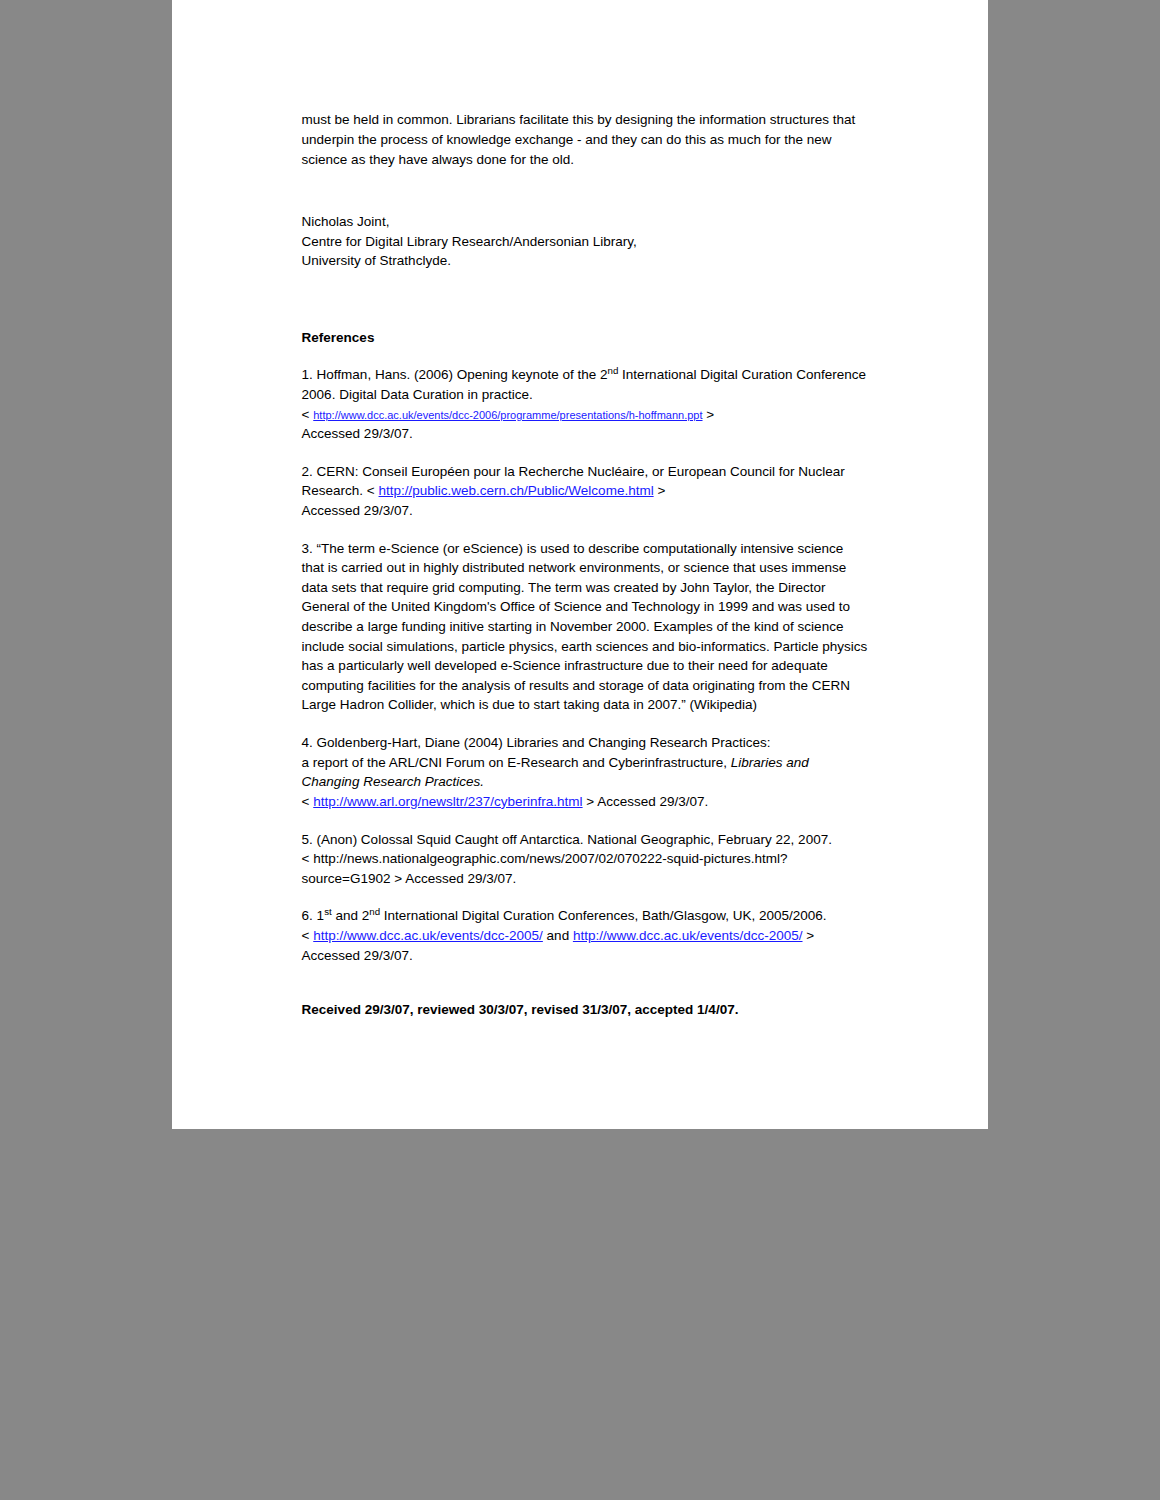must be held in common. Librarians facilitate this by designing the information structures that underpin the process of knowledge exchange - and they can do this as much for the new science as they have always done for the old.
Nicholas Joint,
Centre for Digital Library Research/Andersonian Library,
University of Strathclyde.
References
1. Hoffman, Hans. (2006) Opening keynote of the 2nd International Digital Curation Conference 2006. Digital Data Curation in practice.
< http://www.dcc.ac.uk/events/dcc-2006/programme/presentations/h-hoffmann.ppt >
Accessed 29/3/07.
2. CERN: Conseil Européen pour la Recherche Nucléaire, or European Council for Nuclear Research. < http://public.web.cern.ch/Public/Welcome.html >
Accessed 29/3/07.
3. “The term e-Science (or eScience) is used to describe computationally intensive science that is carried out in highly distributed network environments, or science that uses immense data sets that require grid computing. The term was created by John Taylor, the Director General of the United Kingdom's Office of Science and Technology in 1999 and was used to describe a large funding initive starting in November 2000. Examples of the kind of science include social simulations, particle physics, earth sciences and bio-informatics. Particle physics has a particularly well developed e-Science infrastructure due to their need for adequate computing facilities for the analysis of results and storage of data originating from the CERN Large Hadron Collider, which is due to start taking data in 2007.” (Wikipedia)
4. Goldenberg-Hart, Diane (2004) Libraries and Changing Research Practices:
a report of the ARL/CNI Forum on E-Research and Cyberinfrastructure, Libraries and Changing Research Practices.
< http://www.arl.org/newsltr/237/cyberinfra.html > Accessed 29/3/07.
5. (Anon) Colossal Squid Caught off Antarctica. National Geographic, February 22, 2007.
< http://news.nationalgeographic.com/news/2007/02/070222-squid-pictures.html?source=G1902 > Accessed 29/3/07.
6. 1st and 2nd International Digital Curation Conferences, Bath/Glasgow, UK, 2005/2006.
< http://www.dcc.ac.uk/events/dcc-2005/ and http://www.dcc.ac.uk/events/dcc-2005/ > Accessed 29/3/07.
Received 29/3/07, reviewed 30/3/07, revised 31/3/07, accepted 1/4/07.